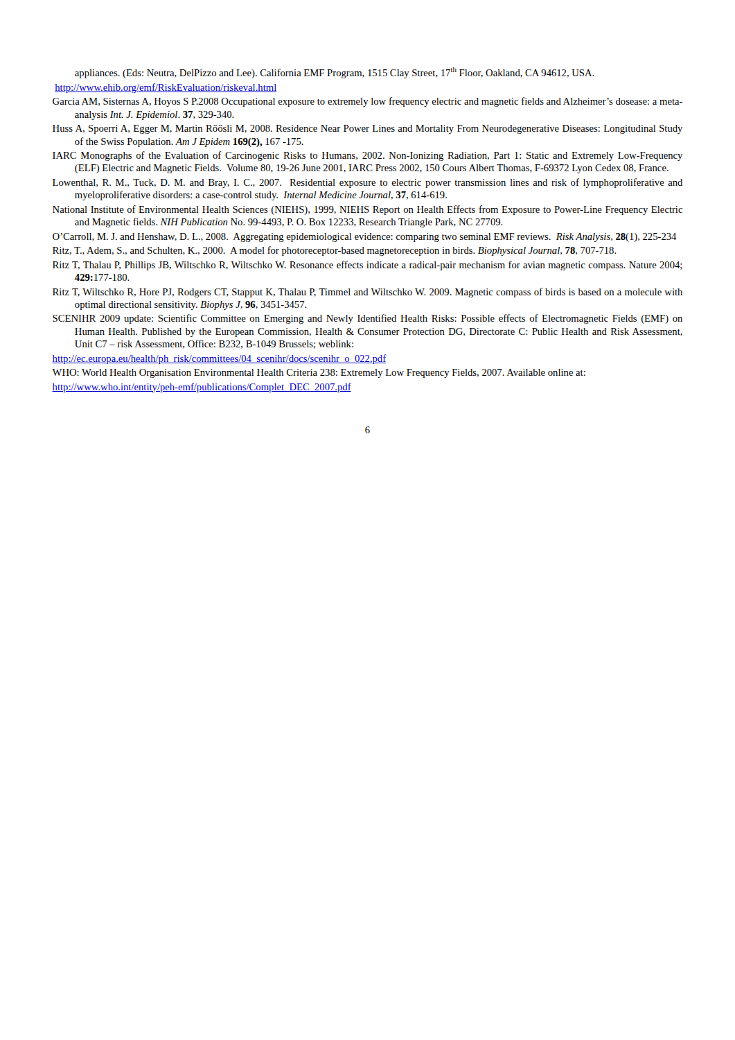appliances. (Eds: Neutra, DelPizzo and Lee). California EMF Program, 1515 Clay Street, 17th Floor, Oakland, CA 94612, USA.
http://www.ehib.org/emf/RiskEvaluation/riskeval.html
Garcia AM, Sisternas A, Hoyos S P.2008 Occupational exposure to extremely low frequency electric and magnetic fields and Alzheimer’s dosease: a meta-analysis Int. J. Epidemiol. 37, 329-340.
Huss A, Spoerri A, Egger M, Martin Rőősli M, 2008. Residence Near Power Lines and Mortality From Neurodegenerative Diseases: Longitudinal Study of the Swiss Population. Am J Epidem 169(2), 167 -175.
IARC Monographs of the Evaluation of Carcinogenic Risks to Humans, 2002. Non-Ionizing Radiation, Part 1: Static and Extremely Low-Frequency (ELF) Electric and Magnetic Fields. Volume 80, 19-26 June 2001, IARC Press 2002, 150 Cours Albert Thomas, F-69372 Lyon Cedex 08, France.
Lowenthal, R. M., Tuck, D. M. and Bray, I. C., 2007. Residential exposure to electric power transmission lines and risk of lymphoproliferative and myeloproliferative disorders: a case-control study. Internal Medicine Journal, 37, 614-619.
National Institute of Environmental Health Sciences (NIEHS), 1999, NIEHS Report on Health Effects from Exposure to Power-Line Frequency Electric and Magnetic fields. NIH Publication No. 99-4493, P. O. Box 12233, Research Triangle Park, NC 27709.
O’Carroll, M. J. and Henshaw, D. L., 2008. Aggregating epidemiological evidence: comparing two seminal EMF reviews. Risk Analysis, 28(1), 225-234
Ritz, T., Adem, S., and Schulten, K., 2000. A model for photoreceptor-based magnetoreception in birds. Biophysical Journal, 78, 707-718.
Ritz T, Thalau P, Phillips JB, Wiltschko R, Wiltschko W. Resonance effects indicate a radical-pair mechanism for avian magnetic compass. Nature 2004; 429: 177-180.
Ritz T, Wiltschko R, Hore PJ, Rodgers CT, Stapput K, Thalau P, Timmel and Wiltschko W. 2009. Magnetic compass of birds is based on a molecule with optimal directional sensitivity. Biophys J, 96, 3451-3457.
SCENIHR 2009 update: Scientific Committee on Emerging and Newly Identified Health Risks: Possible effects of Electromagnetic Fields (EMF) on Human Health. Published by the European Commission, Health & Consumer Protection DG, Directorate C: Public Health and Risk Assessment, Unit C7 – risk Assessment, Office: B232, B-1049 Brussels; weblink:
http://ec.europa.eu/health/ph_risk/committees/04_scenihr/docs/scenihr_o_022.pdf
WHO: World Health Organisation Environmental Health Criteria 238: Extremely Low Frequency Fields, 2007. Available online at:
http://www.who.int/entity/peh-emf/publications/Complet_DEC_2007.pdf
6